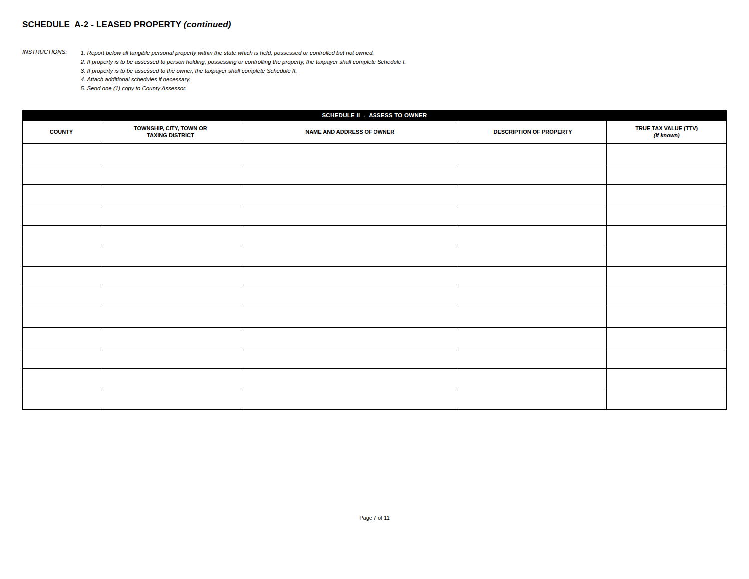SCHEDULE A-2 - LEASED PROPERTY (continued)
INSTRUCTIONS:
Report below all tangible personal property within the state which is held, possessed or controlled but not owned.
If property is to be assessed to person holding, possessing or controlling the property, the taxpayer shall complete Schedule I.
If property is to be assessed to the owner, the taxpayer shall complete Schedule II.
Attach additional schedules if necessary.
Send one (1) copy to County Assessor.
SCHEDULE II - ASSESS TO OWNER
| COUNTY | TOWNSHIP, CITY, TOWN OR TAXING DISTRICT | NAME AND ADDRESS OF OWNER | DESCRIPTION OF PROPERTY | TRUE TAX VALUE (TTV) (If known) |
| --- | --- | --- | --- | --- |
Page 7 of 11